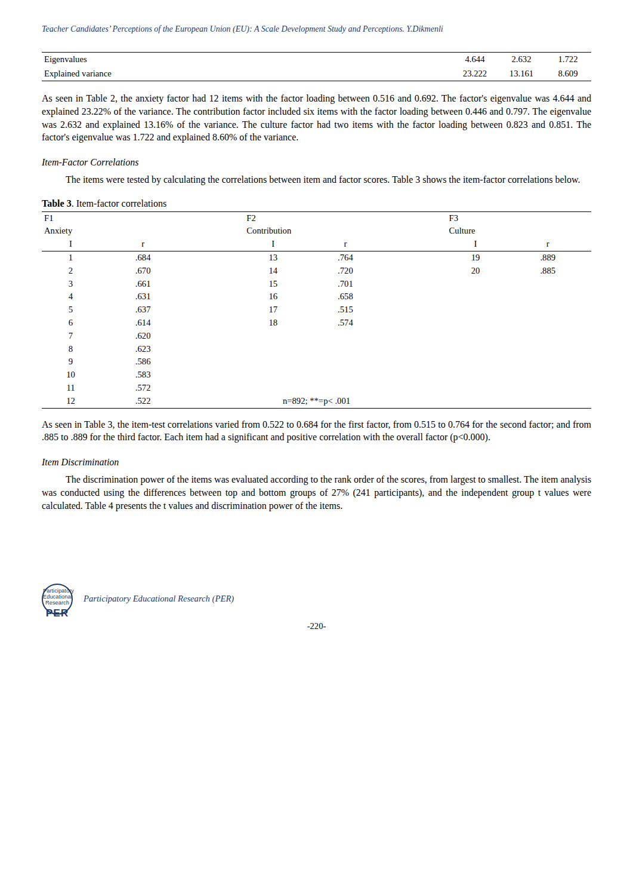Teacher Candidates’ Perceptions of the European Union (EU): A Scale Development Study and Perceptions. Y.Dikmenli
| Eigenvalues | 4.644 | 2.632 | 1.722 |
| Explained variance | 23.222 | 13.161 | 8.609 |
As seen in Table 2, the anxiety factor had 12 items with the factor loading between 0.516 and 0.692. The factor's eigenvalue was 4.644 and explained 23.22% of the variance. The contribution factor included six items with the factor loading between 0.446 and 0.797. The eigenvalue was 2.632 and explained 13.16% of the variance. The culture factor had two items with the factor loading between 0.823 and 0.851. The factor's eigenvalue was 1.722 and explained 8.60% of the variance.
Item-Factor Correlations
The items were tested by calculating the correlations between item and factor scores. Table 3 shows the item-factor correlations below.
Table 3. Item-factor correlations
| F1 | | F2 | | F3 |
| Anxiety | | Contribution | | Culture |
| I | r | | I | r | | I | r |
| 1 | .684 | | 13 | .764 | | 19 | .889 |
| 2 | .670 | | 14 | .720 | | 20 | .885 |
| 3 | .661 | | 15 | .701 | | | |
| 4 | .631 | | 16 | .658 | | | |
| 5 | .637 | | 17 | .515 | | | |
| 6 | .614 | | 18 | .574 | | | |
| 7 | .620 | | | | | | |
| 8 | .623 | | | | | | |
| 9 | .586 | | | | | | |
| 10 | .583 | | | | | | |
| 11 | .572 | | | | | | |
| 12 | .522 | n=892; **=p< .001 | | |
As seen in Table 3, the item-test correlations varied from 0.522 to 0.684 for the first factor, from 0.515 to 0.764 for the second factor; and from .885 to .889 for the third factor. Each item had a significant and positive correlation with the overall factor (p<0.000).
Item Discrimination
The discrimination power of the items was evaluated according to the rank order of the scores, from largest to smallest. The item analysis was conducted using the differences between top and bottom groups of 27% (241 participants), and the independent group t values were calculated. Table 4 presents the t values and discrimination power of the items.
Participatory Educational Research PER Participatory Educational Research (PER)
-220-